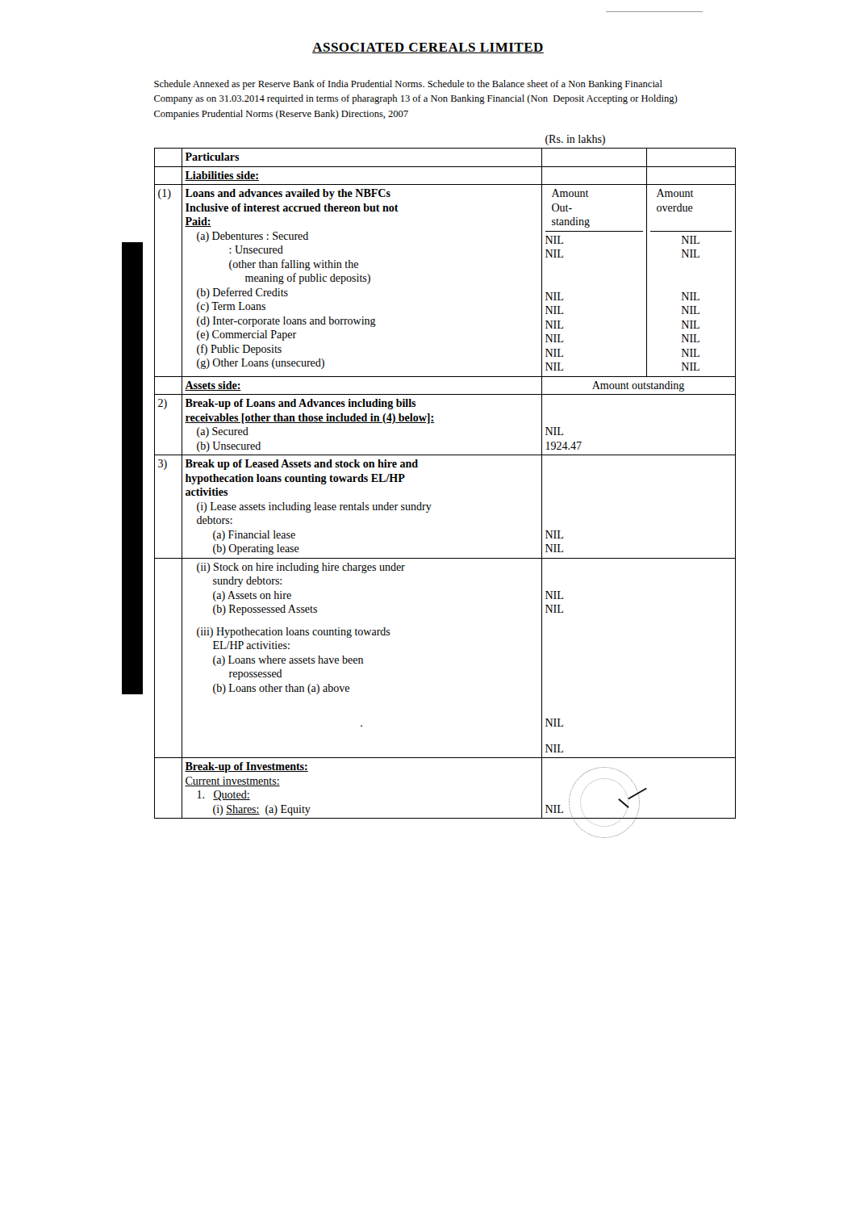ASSOCIATED CEREALS LIMITED
Schedule Annexed as per Reserve Bank of India Prudential Norms. Schedule to the Balance sheet of a Non Banking Financial Company as on 31.03.2014 requirted in terms of pharagraph 13 of a Non Banking Financial (Non Deposit Accepting or Holding) Companies Prudential Norms (Reserve Bank) Directions, 2007
(Rs. in lakhs)
| | Particulars | | |
| | Liabilities side: | | |
| (1) | Loans and advances availed by the NBFCs Inclusive of interest accrued thereon but not Paid: (a) Debentures : Secured : Unsecured (other than falling within the meaning of public deposits) (b) Deferred Credits (c) Term Loans (d) Inter-corporate loans and borrowing (e) Commercial Paper (f) Public Deposits (g) Other Loans (unsecured) | Amount Out- standing NIL NIL NIL NIL NIL NIL NIL NIL | Amount overdue NIL NIL NIL NIL NIL NIL NIL NIL |
| | Assets side: | Amount outstanding |
| 2) | Break-up of Loans and Advances including bills receivables [other than those included in (4) below]: (a) Secured (b) Unsecured | NIL 1924.47 |
| 3) | Break up of Leased Assets and stock on hire and hypothecation loans counting towards EL/HP activities (i) Lease assets including lease rentals under sundry debtors: (a) Financial lease (b) Operating lease | NIL NIL |
| | (ii) Stock on hire including hire charges under sundry debtors: (a) Assets on hire (b) Repossessed Assets (iii) Hypothecation loans counting towards EL/HP activities: (a) Loans where assets have been repossessed (b) Loans other than (a) above . | NIL NIL NIL NIL |
| | Break-up of Investments: Current investments: 1. Quoted: (i) Shares: (a) Equity | NIL |